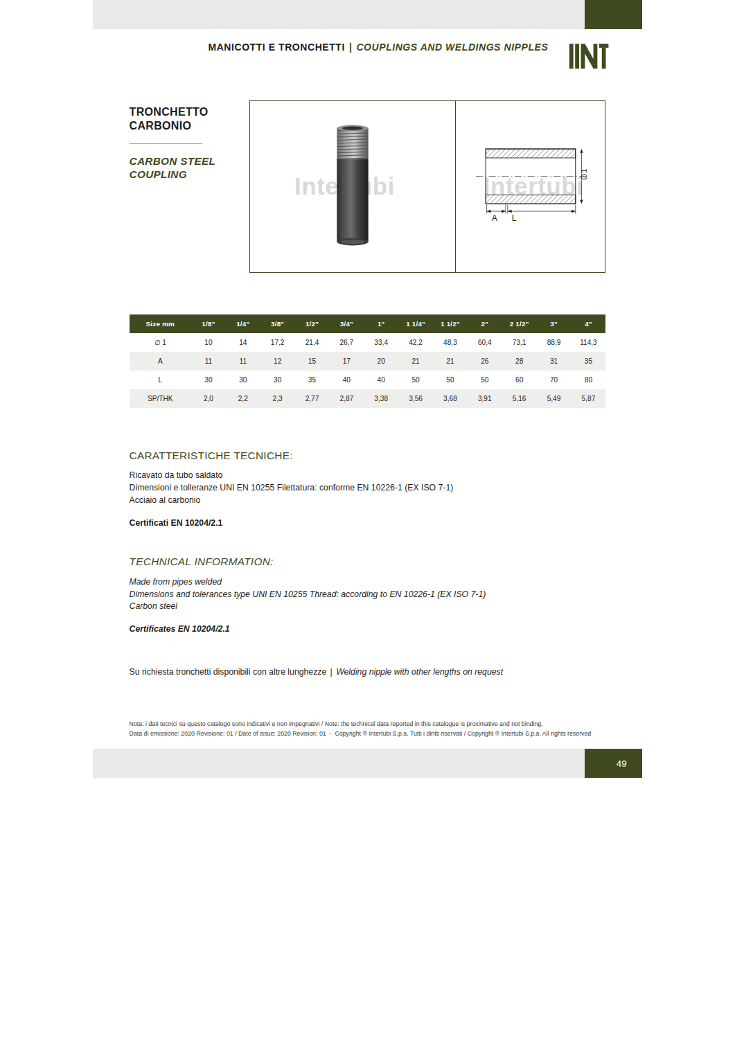MANICOTTI E TRONCHETTI | COUPLINGS AND WELDINGS NIPPLES
TRONCHETTO
CARBONIO
CARBON STEEL
COUPLING
Intertubi
Intertubi
∅1 A L
| Size mm | 1/8" | 1/4" | 3/8" | 1/2" | 3/4" | 1" | 1 1/4" | 1 1/2" | 2" | 2 1/2" | 3" | 4" |
| --- | --- | --- | --- | --- | --- | --- | --- | --- | --- | --- | --- | --- |
| ∅ 1 | 10 | 14 | 17,2 | 21,4 | 26,7 | 33,4 | 42,2 | 48,3 | 60,4 | 73,1 | 88,9 | 114,3 |
| A | 11 | 11 | 12 | 15 | 17 | 20 | 21 | 21 | 26 | 28 | 31 | 35 |
| L | 30 | 30 | 30 | 35 | 40 | 40 | 50 | 50 | 50 | 60 | 70 | 80 |
| SP/THK | 2,0 | 2,2 | 2,3 | 2,77 | 2,87 | 3,38 | 3,56 | 3,68 | 3,91 | 5,16 | 5,49 | 5,87 |
CARATTERISTICHE TECNICHE:
Ricavato da tubo saldato
Dimensioni e tolleranze UNI EN 10255 Filettatura: conforme EN 10226-1 (EX ISO 7-1)
Acciaio al carbonio
Certificati EN 10204/2.1
TECHNICAL INFORMATION:
Made from pipes welded
Dimensions and tolerances type UNI EN 10255 Thread: according to EN 10226-1 (EX ISO 7-1)
Carbon steel
Certificates EN 10204/2.1
Su richiesta tronchetti disponibili con altre lunghezze | Welding nipple with other lengths on request
Nota: i dati tecnici su questo catalogo sono indicativi e non impegnativi / Note: the technical data reported in this catalogue is proximative and not binding.
Data di emissione: 2020 Revisione: 01 / Date of issue: 2020 Revision: 01 - Copyright ® Intertubi S.p.a. Tutti i diritti riservati / Copyright ® Intertubi S.p.a. All rights reserved
49